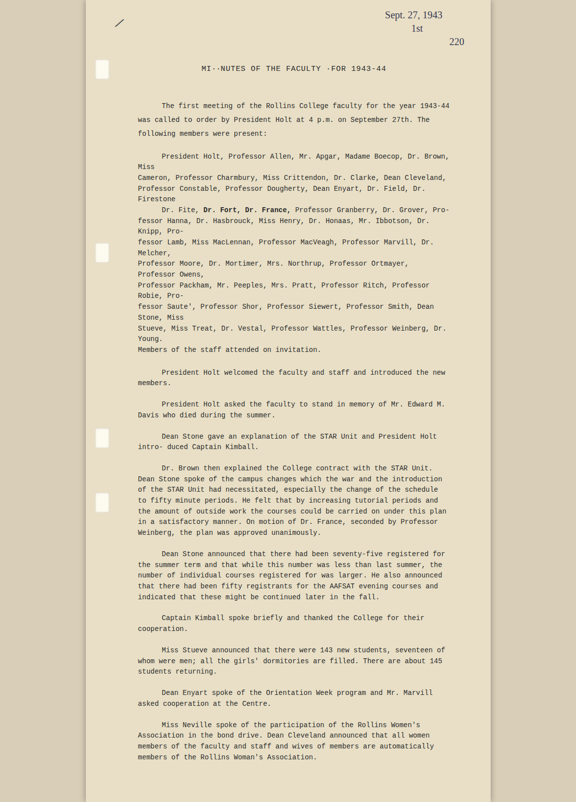/
Sept. 27, 1943
1st
220
MI··NUTES OF THE FACULTY ·FOR 1943-44
The first meeting of the Rollins College faculty for the year 1943-44 was called to order by President Holt at 4 p.m. on September 27th. The following members were present:
President Holt, Professor Allen, Mr. Apgar, Madame Boecop, Dr. Brown, Miss
Cameron, Professor Charmbury, Miss Crittendon, Dr. Clarke, Dean Cleveland,
Professor Constable, Professor Dougherty, Dean Enyart, Dr. Field, Dr. Firestone
Dr. Fite, Dr. Fort, Dr. France, Professor Granberry, Dr. Grover, Pro-
fessor Hanna, Dr. Hasbrouck, Miss Henry, Dr. Honaas, Mr. Ibbotson, Dr. Knipp, Pro-
fessor Lamb, Miss MacLennan, Professor MacVeagh, Professor Marvill, Dr. Melcher,
Professor Moore, Dr. Mortimer, Mrs. Northrup, Professor Ortmayer, Professor Owens,
Professor Packham, Mr. Peeples, Mrs. Pratt, Professor Ritch, Professor Robie, Pro-
fessor Saute', Professor Shor, Professor Siewert, Professor Smith, Dean Stone, Miss
Stueve, Miss Treat, Dr. Vestal, Professor Wattles, Professor Weinberg, Dr. Young.
Members of the staff attended on invitation.
President Holt welcomed the faculty and staff and introduced the new members.
President Holt asked the faculty to stand in memory of Mr. Edward M. Davis who died during the summer.
Dean Stone gave an explanation of the STAR Unit and President Holt intro- duced Captain Kimball.
Dr. Brown then explained the College contract with the STAR Unit. Dean Stone spoke of the campus changes which the war and the introduction of the STAR Unit had necessitated, especially the change of the schedule to fifty minute periods. He felt that by increasing tutorial periods and the amount of outside work the courses could be carried on under this plan in a satisfactory manner. On motion of Dr. France, seconded by Professor Weinberg, the plan was approved unanimously.
Dean Stone announced that there had been seventy-five registered for the summer term and that while this number was less than last summer, the number of individual courses registered for was larger. He also announced that there had been fifty registrants for the AAFSAT evening courses and indicated that these might be continued later in the fall.
Captain Kimball spoke briefly and thanked the College for their cooperation.
Miss Stueve announced that there were 143 new students, seventeen of whom were men; all the girls' dormitories are filled. There are about 145 students returning.
Dean Enyart spoke of the Orientation Week program and Mr. Marvill asked cooperation at the Centre.
Miss Neville spoke of the participation of the Rollins Women's Association in the bond drive. Dean Cleveland announced that all women members of the faculty and staff and wives of members are automatically members of the Rollins Woman's Association.